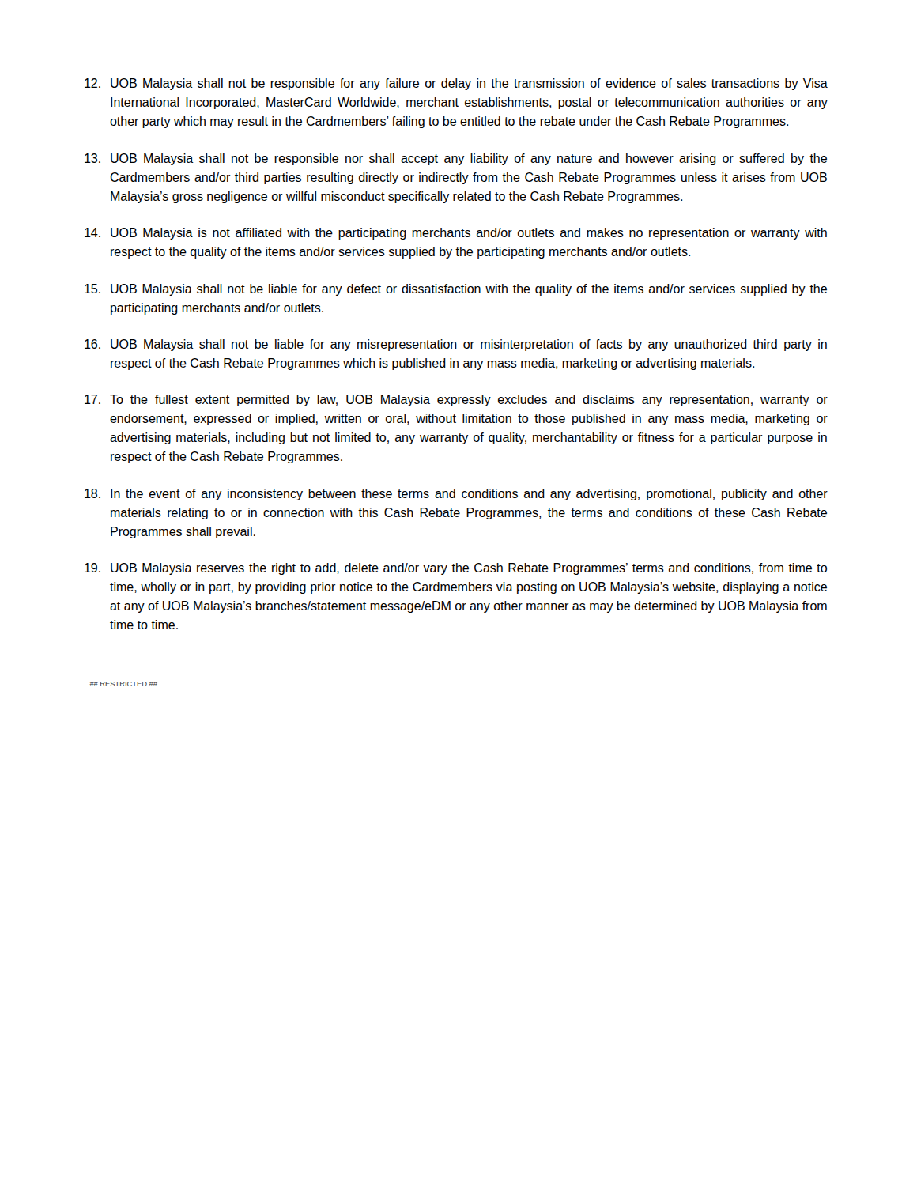UOB Malaysia shall not be responsible for any failure or delay in the transmission of evidence of sales transactions by Visa International Incorporated, MasterCard Worldwide, merchant establishments, postal or telecommunication authorities or any other party which may result in the Cardmembers’ failing to be entitled to the rebate under the Cash Rebate Programmes.
UOB Malaysia shall not be responsible nor shall accept any liability of any nature and however arising or suffered by the Cardmembers and/or third parties resulting directly or indirectly from the Cash Rebate Programmes unless it arises from UOB Malaysia’s gross negligence or willful misconduct specifically related to the Cash Rebate Programmes.
UOB Malaysia is not affiliated with the participating merchants and/or outlets and makes no representation or warranty with respect to the quality of the items and/or services supplied by the participating merchants and/or outlets.
UOB Malaysia shall not be liable for any defect or dissatisfaction with the quality of the items and/or services supplied by the participating merchants and/or outlets.
UOB Malaysia shall not be liable for any misrepresentation or misinterpretation of facts by any unauthorized third party in respect of the Cash Rebate Programmes which is published in any mass media, marketing or advertising materials.
To the fullest extent permitted by law, UOB Malaysia expressly excludes and disclaims any representation, warranty or endorsement, expressed or implied, written or oral, without limitation to those published in any mass media, marketing or advertising materials, including but not limited to, any warranty of quality, merchantability or fitness for a particular purpose in respect of the Cash Rebate Programmes.
In the event of any inconsistency between these terms and conditions and any advertising, promotional, publicity and other materials relating to or in connection with this Cash Rebate Programmes, the terms and conditions of these Cash Rebate Programmes shall prevail.
UOB Malaysia reserves the right to add, delete and/or vary the Cash Rebate Programmes’ terms and conditions, from time to time, wholly or in part, by providing prior notice to the Cardmembers via posting on UOB Malaysia’s website, displaying a notice at any of UOB Malaysia’s branches/statement message/eDM or any other manner as may be determined by UOB Malaysia from time to time.
## RESTRICTED ##